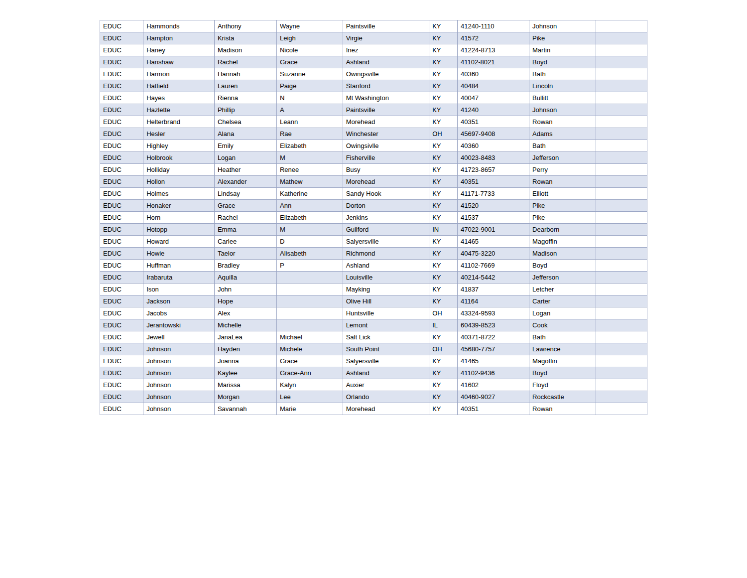| EDUC | Hammonds | Anthony | Wayne | Paintsville | KY | 41240-1110 | Johnson | |
| EDUC | Hampton | Krista | Leigh | Virgie | KY | 41572 | Pike | |
| EDUC | Haney | Madison | Nicole | Inez | KY | 41224-8713 | Martin | |
| EDUC | Hanshaw | Rachel | Grace | Ashland | KY | 41102-8021 | Boyd | |
| EDUC | Harmon | Hannah | Suzanne | Owingsville | KY | 40360 | Bath | |
| EDUC | Hatfield | Lauren | Paige | Stanford | KY | 40484 | Lincoln | |
| EDUC | Hayes | Rienna | N | Mt Washington | KY | 40047 | Bullitt | |
| EDUC | Hazlette | Phillip | A | Paintsville | KY | 41240 | Johnson | |
| EDUC | Helterbrand | Chelsea | Leann | Morehead | KY | 40351 | Rowan | |
| EDUC | Hesler | Alana | Rae | Winchester | OH | 45697-9408 | Adams | |
| EDUC | Highley | Emily | Elizabeth | Owingsivlle | KY | 40360 | Bath | |
| EDUC | Holbrook | Logan | M | Fisherville | KY | 40023-8483 | Jefferson | |
| EDUC | Holliday | Heather | Renee | Busy | KY | 41723-8657 | Perry | |
| EDUC | Hollon | Alexander | Mathew | Morehead | KY | 40351 | Rowan | |
| EDUC | Holmes | Lindsay | Katherine | Sandy Hook | KY | 41171-7733 | Elliott | |
| EDUC | Honaker | Grace | Ann | Dorton | KY | 41520 | Pike | |
| EDUC | Horn | Rachel | Elizabeth | Jenkins | KY | 41537 | Pike | |
| EDUC | Hotopp | Emma | M | Guilford | IN | 47022-9001 | Dearborn | |
| EDUC | Howard | Carlee | D | Salyersville | KY | 41465 | Magoffin | |
| EDUC | Howie | Taelor | Alisabeth | Richmond | KY | 40475-3220 | Madison | |
| EDUC | Huffman | Bradley | P | Ashland | KY | 41102-7669 | Boyd | |
| EDUC | Irabaruta | Aquilla | | Louisville | KY | 40214-5442 | Jefferson | |
| EDUC | Ison | John | | Mayking | KY | 41837 | Letcher | |
| EDUC | Jackson | Hope | | Olive Hill | KY | 41164 | Carter | |
| EDUC | Jacobs | Alex | | Huntsville | OH | 43324-9593 | Logan | |
| EDUC | Jerantowski | Michelle | | Lemont | IL | 60439-8523 | Cook | |
| EDUC | Jewell | JanaLea | Michael | Salt Lick | KY | 40371-8722 | Bath | |
| EDUC | Johnson | Hayden | Michele | South Point | OH | 45680-7757 | Lawrence | |
| EDUC | Johnson | Joanna | Grace | Salyersville | KY | 41465 | Magoffin | |
| EDUC | Johnson | Kaylee | Grace-Ann | Ashland | KY | 41102-9436 | Boyd | |
| EDUC | Johnson | Marissa | Kalyn | Auxier | KY | 41602 | Floyd | |
| EDUC | Johnson | Morgan | Lee | Orlando | KY | 40460-9027 | Rockcastle | |
| EDUC | Johnson | Savannah | Marie | Morehead | KY | 40351 | Rowan | |